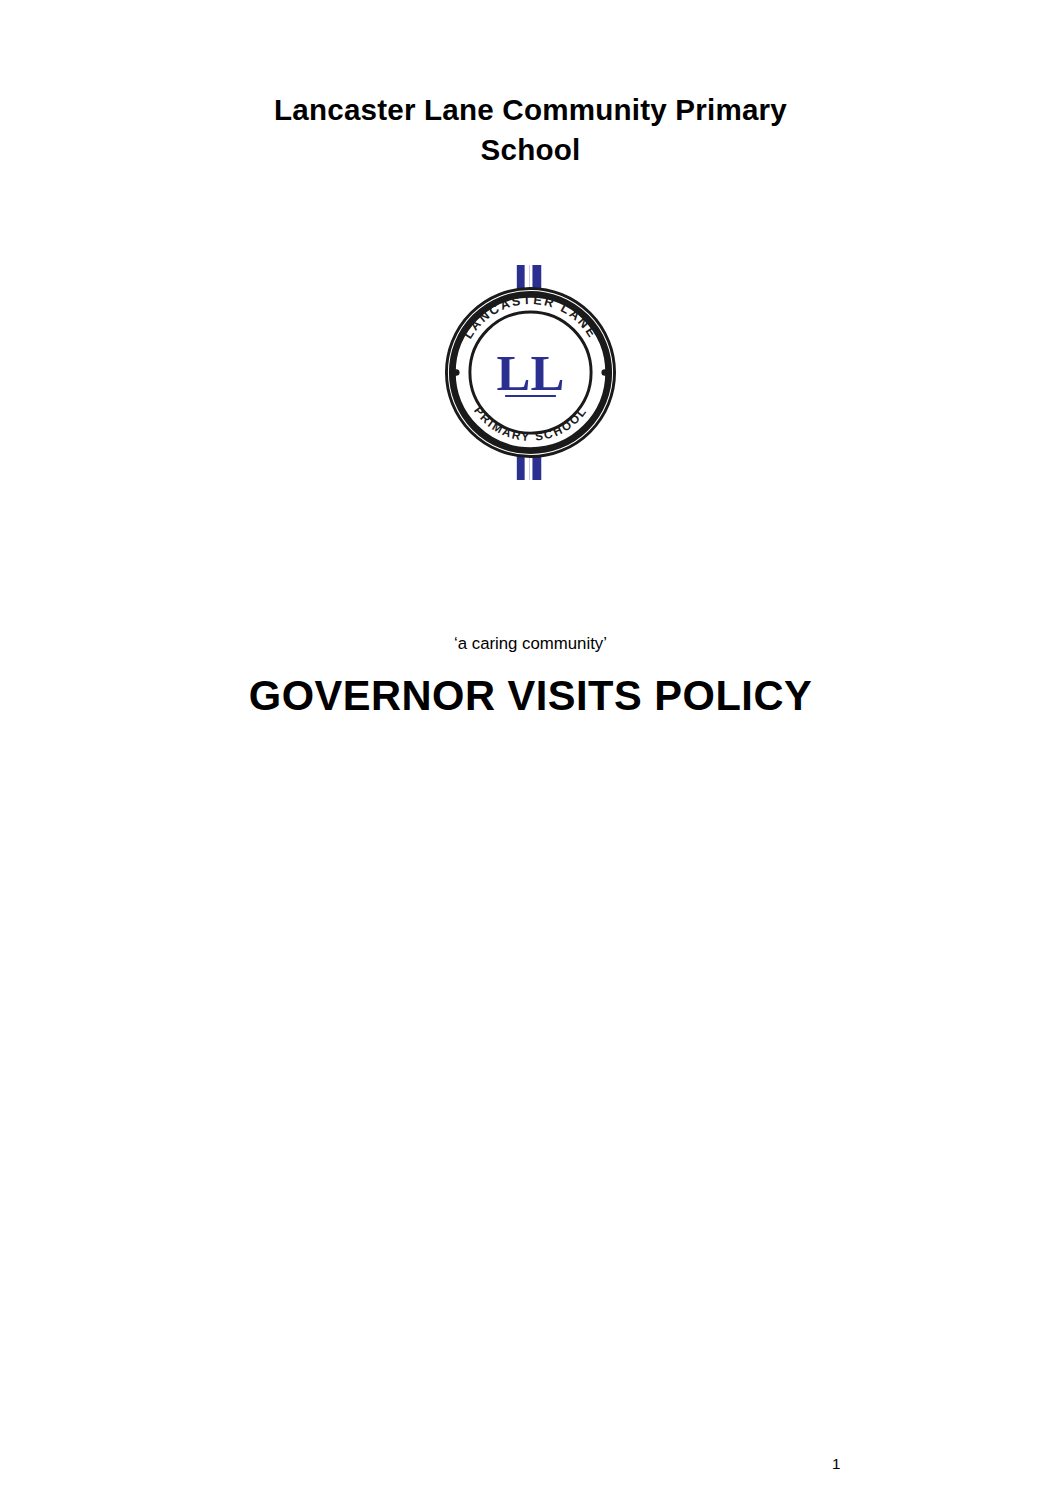Lancaster Lane Community Primary School
LANCASTER LANE PRIMARY SCHOOL LL
‘a caring community’
GOVERNOR VISITS POLICY
1